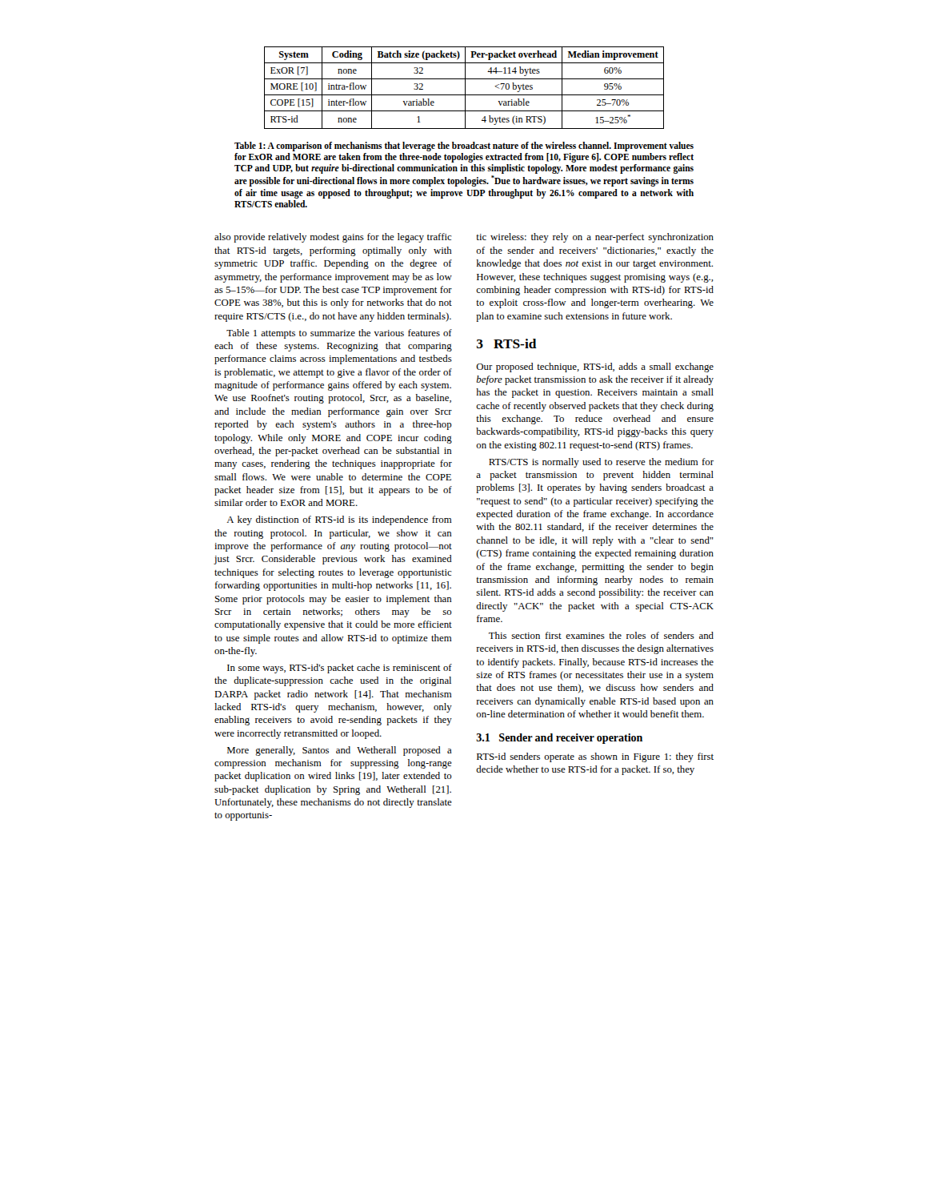| System | Coding | Batch size (packets) | Per-packet overhead | Median improvement |
| --- | --- | --- | --- | --- |
| ExOR [7] | none | 32 | 44–114 bytes | 60% |
| MORE [10] | intra-flow | 32 | <70 bytes | 95% |
| COPE [15] | inter-flow | variable | variable | 25–70% |
| RTS-id | none | 1 | 4 bytes (in RTS) | 15–25% * |
Table 1: A comparison of mechanisms that leverage the broadcast nature of the wireless channel. Improvement values for ExOR and MORE are taken from the three-node topologies extracted from [10, Figure 6]. COPE numbers reflect TCP and UDP, but require bi-directional communication in this simplistic topology. More modest performance gains are possible for uni-directional flows in more complex topologies. *Due to hardware issues, we report savings in terms of air time usage as opposed to throughput; we improve UDP throughput by 26.1% compared to a network with RTS/CTS enabled.
also provide relatively modest gains for the legacy traffic that RTS-id targets, performing optimally only with symmetric UDP traffic. Depending on the degree of asymmetry, the performance improvement may be as low as 5–15%—for UDP. The best case TCP improvement for COPE was 38%, but this is only for networks that do not require RTS/CTS (i.e., do not have any hidden terminals).
Table 1 attempts to summarize the various features of each of these systems. Recognizing that comparing performance claims across implementations and testbeds is problematic, we attempt to give a flavor of the order of magnitude of performance gains offered by each system. We use Roofnet's routing protocol, Srcr, as a baseline, and include the median performance gain over Srcr reported by each system's authors in a three-hop topology. While only MORE and COPE incur coding overhead, the per-packet overhead can be substantial in many cases, rendering the techniques inappropriate for small flows. We were unable to determine the COPE packet header size from [15], but it appears to be of similar order to ExOR and MORE.
A key distinction of RTS-id is its independence from the routing protocol. In particular, we show it can improve the performance of any routing protocol—not just Srcr. Considerable previous work has examined techniques for selecting routes to leverage opportunistic forwarding opportunities in multi-hop networks [11, 16]. Some prior protocols may be easier to implement than Srcr in certain networks; others may be so computationally expensive that it could be more efficient to use simple routes and allow RTS-id to optimize them on-the-fly.
In some ways, RTS-id's packet cache is reminiscent of the duplicate-suppression cache used in the original DARPA packet radio network [14]. That mechanism lacked RTS-id's query mechanism, however, only enabling receivers to avoid re-sending packets if they were incorrectly retransmitted or looped.
More generally, Santos and Wetherall proposed a compression mechanism for suppressing long-range packet duplication on wired links [19], later extended to sub-packet duplication by Spring and Wetherall [21]. Unfortunately, these mechanisms do not directly translate to opportunis-
tic wireless: they rely on a near-perfect synchronization of the sender and receivers' "dictionaries," exactly the knowledge that does not exist in our target environment. However, these techniques suggest promising ways (e.g., combining header compression with RTS-id) for RTS-id to exploit cross-flow and longer-term overhearing. We plan to examine such extensions in future work.
3 RTS-id
Our proposed technique, RTS-id, adds a small exchange before packet transmission to ask the receiver if it already has the packet in question. Receivers maintain a small cache of recently observed packets that they check during this exchange. To reduce overhead and ensure backwards-compatibility, RTS-id piggy-backs this query on the existing 802.11 request-to-send (RTS) frames.
RTS/CTS is normally used to reserve the medium for a packet transmission to prevent hidden terminal problems [3]. It operates by having senders broadcast a "request to send" (to a particular receiver) specifying the expected duration of the frame exchange. In accordance with the 802.11 standard, if the receiver determines the channel to be idle, it will reply with a "clear to send" (CTS) frame containing the expected remaining duration of the frame exchange, permitting the sender to begin transmission and informing nearby nodes to remain silent. RTS-id adds a second possibility: the receiver can directly "ACK" the packet with a special CTS-ACK frame.
This section first examines the roles of senders and receivers in RTS-id, then discusses the design alternatives to identify packets. Finally, because RTS-id increases the size of RTS frames (or necessitates their use in a system that does not use them), we discuss how senders and receivers can dynamically enable RTS-id based upon an on-line determination of whether it would benefit them.
3.1 Sender and receiver operation
RTS-id senders operate as shown in Figure 1: they first decide whether to use RTS-id for a packet. If so, they